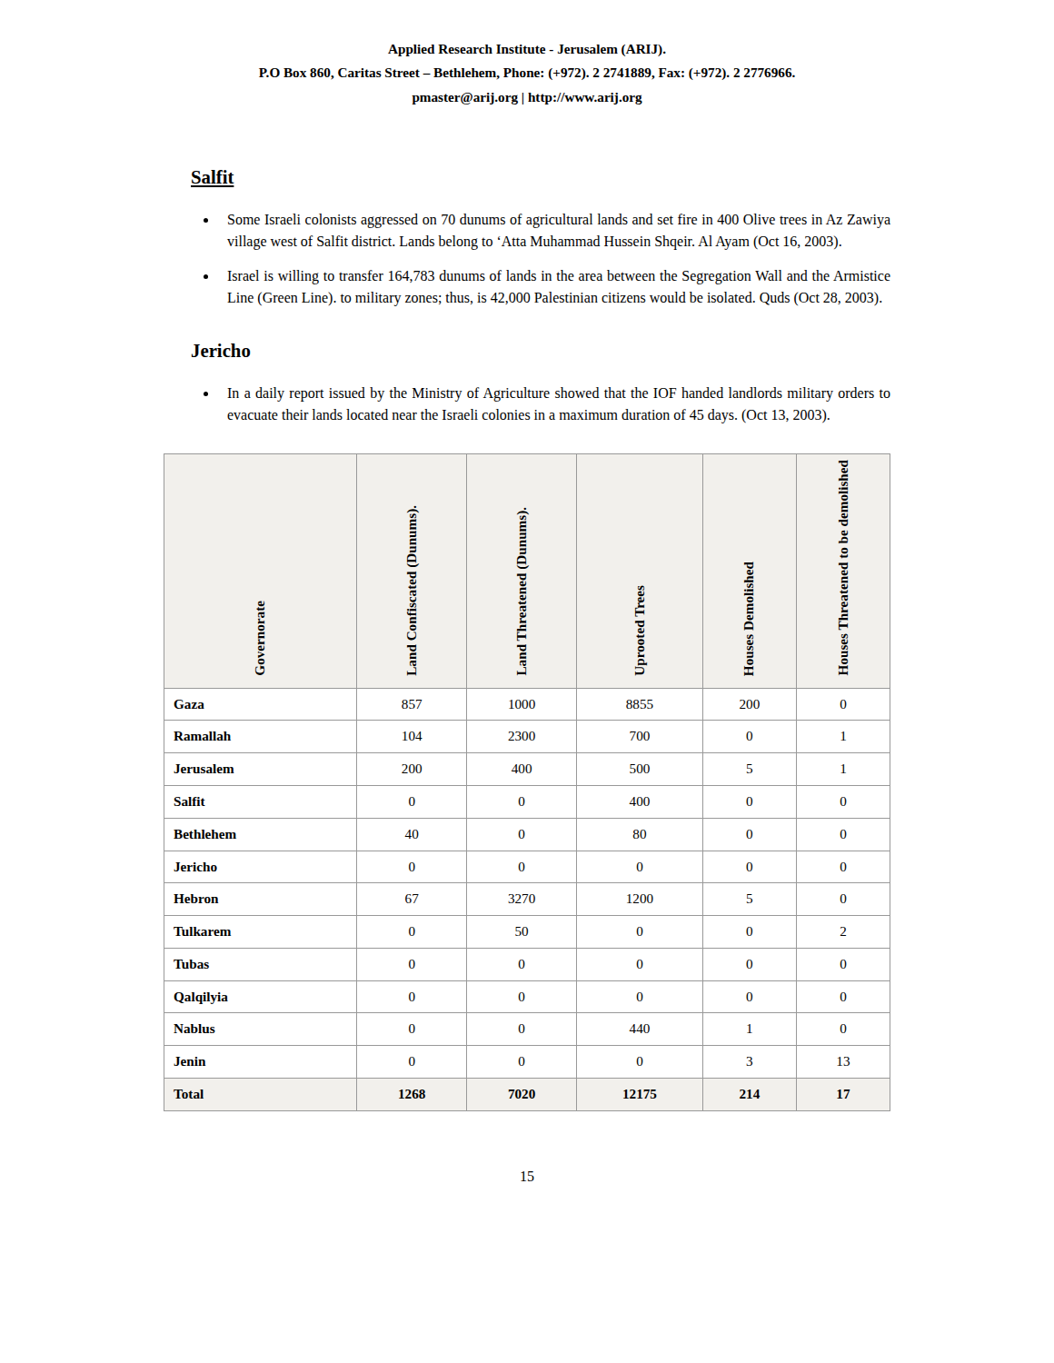Applied Research Institute - Jerusalem (ARIJ).
P.O Box 860, Caritas Street – Bethlehem, Phone: (+972). 2 2741889, Fax: (+972). 2 2776966.
pmaster@arij.org | http://www.arij.org
Salfit
Some Israeli colonists aggressed on 70 dunums of agricultural lands and set fire in 400 Olive trees in Az Zawiya village west of Salfit district. Lands belong to ‘Atta Muhammad Hussein Shqeir. Al Ayam (Oct 16, 2003).
Israel is willing to transfer 164,783 dunums of lands in the area between the Segregation Wall and the Armistice Line (Green Line). to military zones; thus, is 42,000 Palestinian citizens would be isolated. Quds (Oct 28, 2003).
Jericho
In a daily report issued by the Ministry of Agriculture showed that the IOF handed landlords military orders to evacuate their lands located near the Israeli colonies in a maximum duration of 45 days. (Oct 13, 2003).
| Governorate | Land Confiscated (Dunums). | Land Threatened (Dunums). | Uprooted Trees | Houses Demolished | Houses Threatened to be demolished |
| --- | --- | --- | --- | --- | --- |
| Gaza | 857 | 1000 | 8855 | 200 | 0 |
| Ramallah | 104 | 2300 | 700 | 0 | 1 |
| Jerusalem | 200 | 400 | 500 | 5 | 1 |
| Salfit | 0 | 0 | 400 | 0 | 0 |
| Bethlehem | 40 | 0 | 80 | 0 | 0 |
| Jericho | 0 | 0 | 0 | 0 | 0 |
| Hebron | 67 | 3270 | 1200 | 5 | 0 |
| Tulkarem | 0 | 50 | 0 | 0 | 2 |
| Tubas | 0 | 0 | 0 | 0 | 0 |
| Qalqilyia | 0 | 0 | 0 | 0 | 0 |
| Nablus | 0 | 0 | 440 | 1 | 0 |
| Jenin | 0 | 0 | 0 | 3 | 13 |
| Total | 1268 | 7020 | 12175 | 214 | 17 |
15